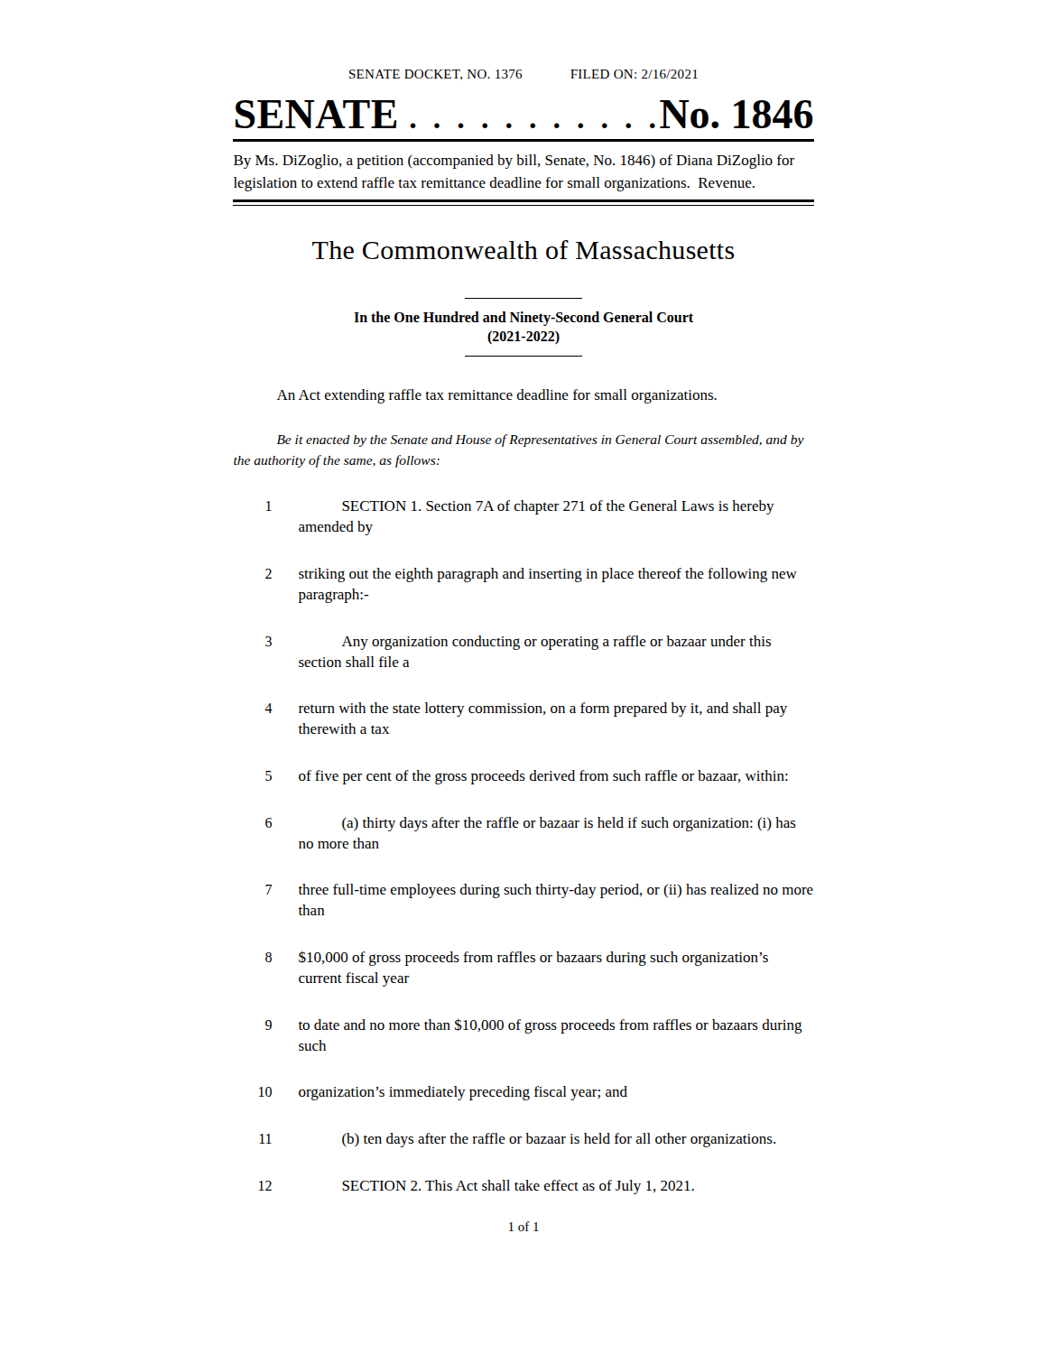SENATE DOCKET, NO. 1376 FILED ON: 2/16/2021
SENATE . . . . . . . . . . . . . . . No. 1846
By Ms. DiZoglio, a petition (accompanied by bill, Senate, No. 1846) of Diana DiZoglio for legislation to extend raffle tax remittance deadline for small organizations. Revenue.
The Commonwealth of Massachusetts
In the One Hundred and Ninety-Second General Court
(2021-2022)
An Act extending raffle tax remittance deadline for small organizations.
Be it enacted by the Senate and House of Representatives in General Court assembled, and by the authority of the same, as follows:
SECTION 1. Section 7A of chapter 271 of the General Laws is hereby amended by
striking out the eighth paragraph and inserting in place thereof the following new paragraph:-
Any organization conducting or operating a raffle or bazaar under this section shall file a
return with the state lottery commission, on a form prepared by it, and shall pay therewith a tax
of five per cent of the gross proceeds derived from such raffle or bazaar, within:
(a) thirty days after the raffle or bazaar is held if such organization: (i) has no more than
three full-time employees during such thirty-day period, or (ii) has realized no more than
$10,000 of gross proceeds from raffles or bazaars during such organization’s current fiscal year
to date and no more than $10,000 of gross proceeds from raffles or bazaars during such
organization’s immediately preceding fiscal year; and
(b) ten days after the raffle or bazaar is held for all other organizations.
SECTION 2. This Act shall take effect as of July 1, 2021.
1 of 1